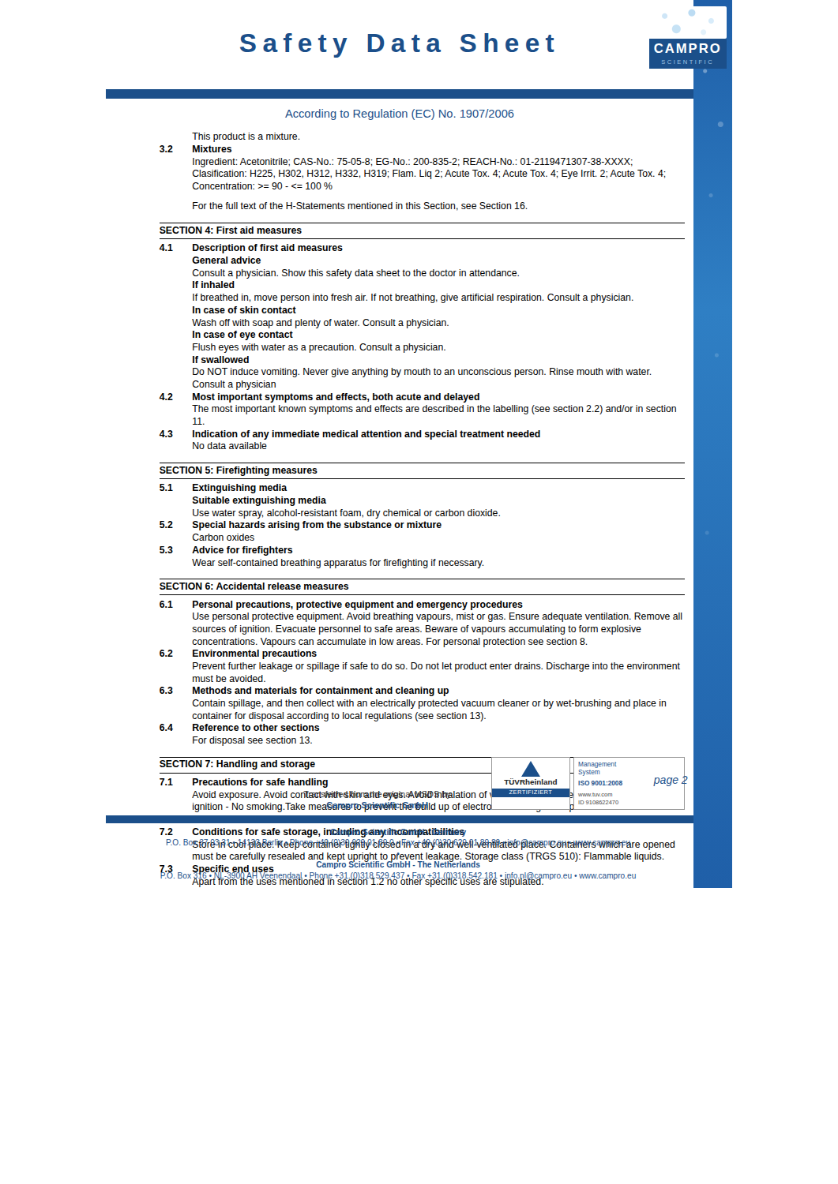Safety Data Sheet
CAMPRO
SCIENTIFIC
According to Regulation (EC) No. 1907/2006
This product is a mixture.
3.2
Mixtures
Ingredient: Acetonitrile; CAS-No.: 75-05-8; EG-No.: 200-835-2; REACH-No.: 01-2119471307-38-XXXX; Clasification: H225, H302, H312, H332, H319; Flam. Liq 2; Acute Tox. 4; Acute Tox. 4; Eye Irrit. 2; Acute Tox. 4; Concentration: >= 90 - <= 100 %
For the full text of the H-Statements mentioned in this Section, see Section 16.
SECTION 4: First aid measures
4.1
Description of first aid measures
General advice
Consult a physician. Show this safety data sheet to the doctor in attendance.
If inhaled
If breathed in, move person into fresh air. If not breathing, give artificial respiration. Consult a physician.
In case of skin contact
Wash off with soap and plenty of water. Consult a physician.
In case of eye contact
Flush eyes with water as a precaution. Consult a physician.
If swallowed
Do NOT induce vomiting. Never give anything by mouth to an unconscious person. Rinse mouth with water. Consult a physician
4.2
Most important symptoms and effects, both acute and delayed
The most important known symptoms and effects are described in the labelling (see section 2.2) and/or in section 11.
4.3
Indication of any immediate medical attention and special treatment needed
No data available
SECTION 5: Firefighting measures
5.1
Extinguishing media
Suitable extinguishing media
Use water spray, alcohol-resistant foam, dry chemical or carbon dioxide.
5.2
Special hazards arising from the substance or mixture
Carbon oxides
5.3
Advice for firefighters
Wear self-contained breathing apparatus for firefighting if necessary.
SECTION 6: Accidental release measures
6.1
Personal precautions, protective equipment and emergency procedures
Use personal protective equipment. Avoid breathing vapours, mist or gas. Ensure adequate ventilation. Remove all sources of ignition. Evacuate personnel to safe areas. Beware of vapours accumulating to form explosive concentrations. Vapours can accumulate in low areas. For personal protection see section 8.
6.2
Environmental precautions
Prevent further leakage or spillage if safe to do so. Do not let product enter drains. Discharge into the environment must be avoided.
6.3
Methods and materials for containment and cleaning up
Contain spillage, and then collect with an electrically protected vacuum cleaner or by wet-brushing and place in container for disposal according to local regulations (see section 13).
6.4
Reference to other sections
For disposal see section 13.
SECTION 7: Handling and storage
7.1
Precautions for safe handling
Avoid exposure. Avoid contact with skin and eyes. Avoid inhalation of vapour or mist. Keep away from sources of ignition - No smoking.Take measures to prevent the build up of electrostatic charge. For precautions see section 2.2.
7.2
Conditions for safe storage, including any incompatibilities
Store in cool place. Keep container tightly closed in a dry and well-ventilated place. Containers which are opened must be carefully resealed and kept upright to prevent leakage. Storage class (TRGS 510): Flammable liquids.
7.3
Specific end uses
Apart from the uses mentioned in section 1.2 no other specific uses are stipulated.
Transferred from the original MSDS by
Campro Scientific GmbH
TÜVRheinland
ZERTIFIZIERT
Management
System
ISO 9001:2008
www.tuv.com
ID 9108622470
page 2
Campro Scientific GmbH - Germany
P.O. Box 37 03 31 • 14133 Berlin • Phone +49.(0)30.629.01.89.0 • Fax +49.(0)30.629.01.89.89 • info@campro.eu • www.campro.eu
•
Campro Scientific GmbH - The Netherlands
P.O. Box 316 • NL-3900 AH Veenendaal • Phone +31.(0)318.529.437 • Fax +31.(0)318.542.181 • info.nl@campro.eu • www.campro.eu